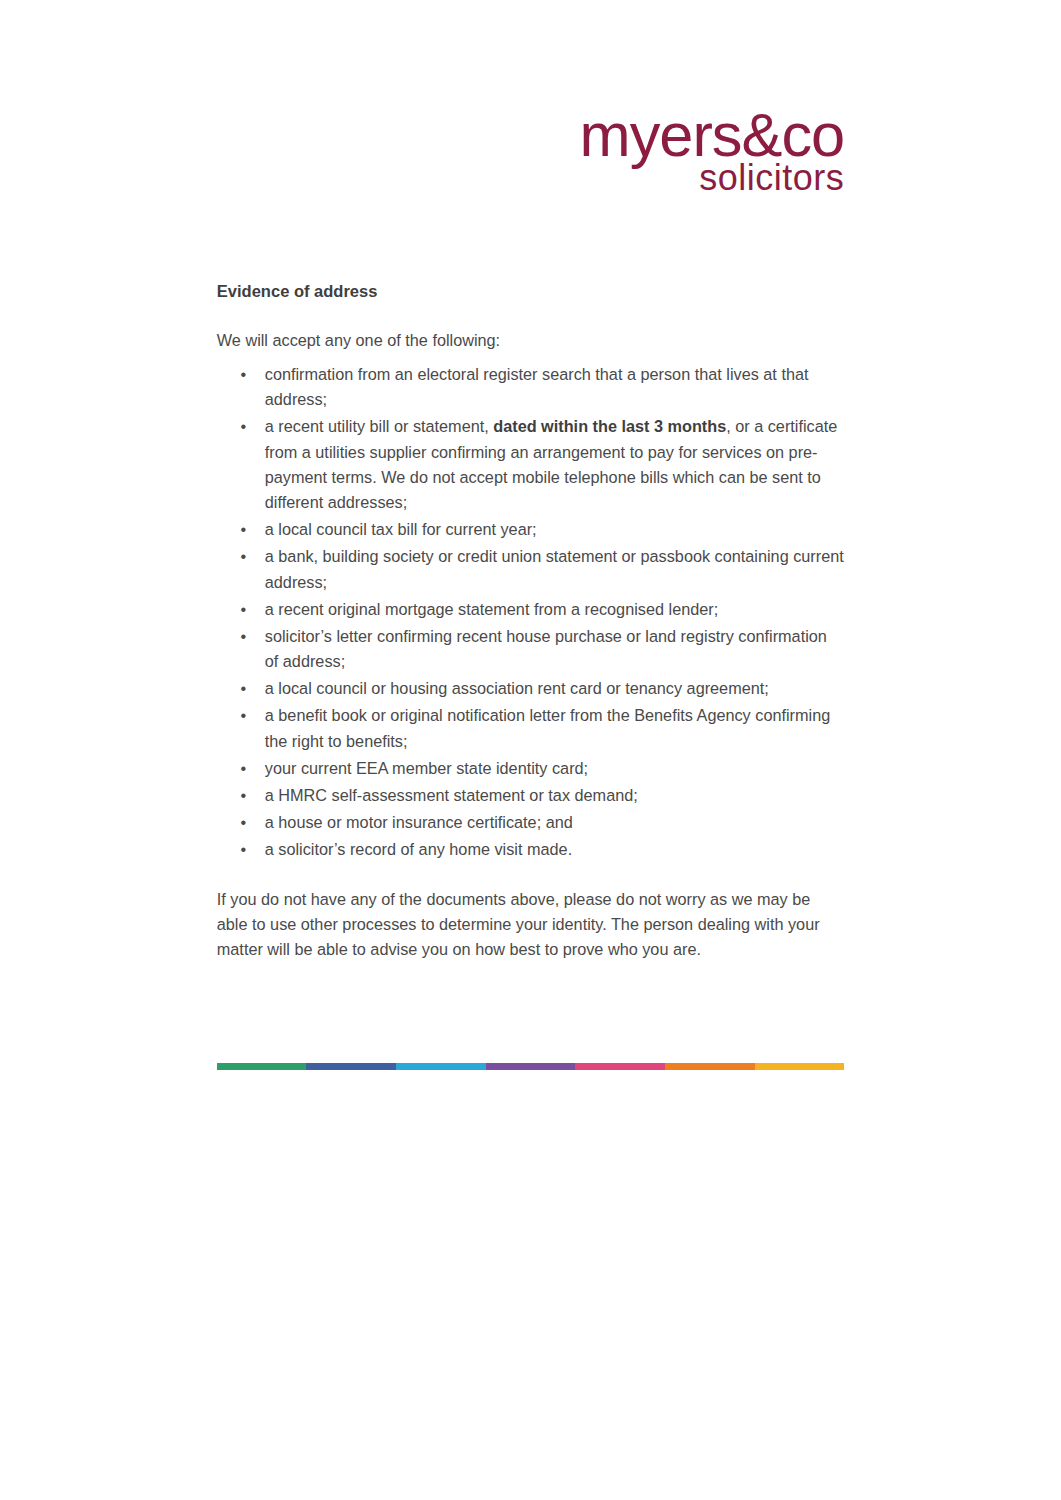myers&co
solicitors
Evidence of address
We will accept any one of the following:
confirmation from an electoral register search that a person that lives at that address;
a recent utility bill or statement, dated within the last 3 months, or a certificate from a utilities supplier confirming an arrangement to pay for services on pre-payment terms. We do not accept mobile telephone bills which can be sent to different addresses;
a local council tax bill for current year;
a bank, building society or credit union statement or passbook containing current address;
a recent original mortgage statement from a recognised lender;
solicitor’s letter confirming recent house purchase or land registry confirmation of address;
a local council or housing association rent card or tenancy agreement;
a benefit book or original notification letter from the Benefits Agency confirming the right to benefits;
your current EEA member state identity card;
a HMRC self-assessment statement or tax demand;
a house or motor insurance certificate; and
a solicitor’s record of any home visit made.
If you do not have any of the documents above, please do not worry as we may be able to use other processes to determine your identity. The person dealing with your matter will be able to advise you on how best to prove who you are.